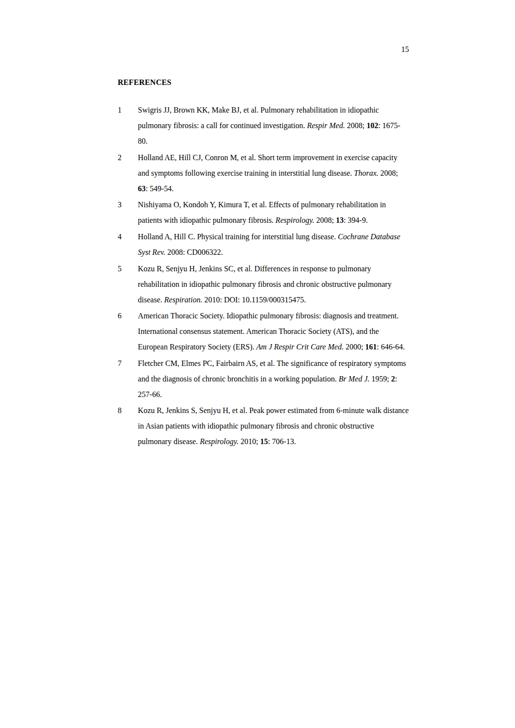15
REFERENCES
1 Swigris JJ, Brown KK, Make BJ, et al. Pulmonary rehabilitation in idiopathic pulmonary fibrosis: a call for continued investigation. Respir Med. 2008; 102: 1675-80.
2 Holland AE, Hill CJ, Conron M, et al. Short term improvement in exercise capacity and symptoms following exercise training in interstitial lung disease. Thorax. 2008; 63: 549-54.
3 Nishiyama O, Kondoh Y, Kimura T, et al. Effects of pulmonary rehabilitation in patients with idiopathic pulmonary fibrosis. Respirology. 2008; 13: 394-9.
4 Holland A, Hill C. Physical training for interstitial lung disease. Cochrane Database Syst Rev. 2008: CD006322.
5 Kozu R, Senjyu H, Jenkins SC, et al. Differences in response to pulmonary rehabilitation in idiopathic pulmonary fibrosis and chronic obstructive pulmonary disease. Respiration. 2010: DOI: 10.1159/000315475.
6 American Thoracic Society. Idiopathic pulmonary fibrosis: diagnosis and treatment. International consensus statement. American Thoracic Society (ATS), and the European Respiratory Society (ERS). Am J Respir Crit Care Med. 2000; 161: 646-64.
7 Fletcher CM, Elmes PC, Fairbairn AS, et al. The significance of respiratory symptoms and the diagnosis of chronic bronchitis in a working population. Br Med J. 1959; 2: 257-66.
8 Kozu R, Jenkins S, Senjyu H, et al. Peak power estimated from 6-minute walk distance in Asian patients with idiopathic pulmonary fibrosis and chronic obstructive pulmonary disease. Respirology. 2010; 15: 706-13.